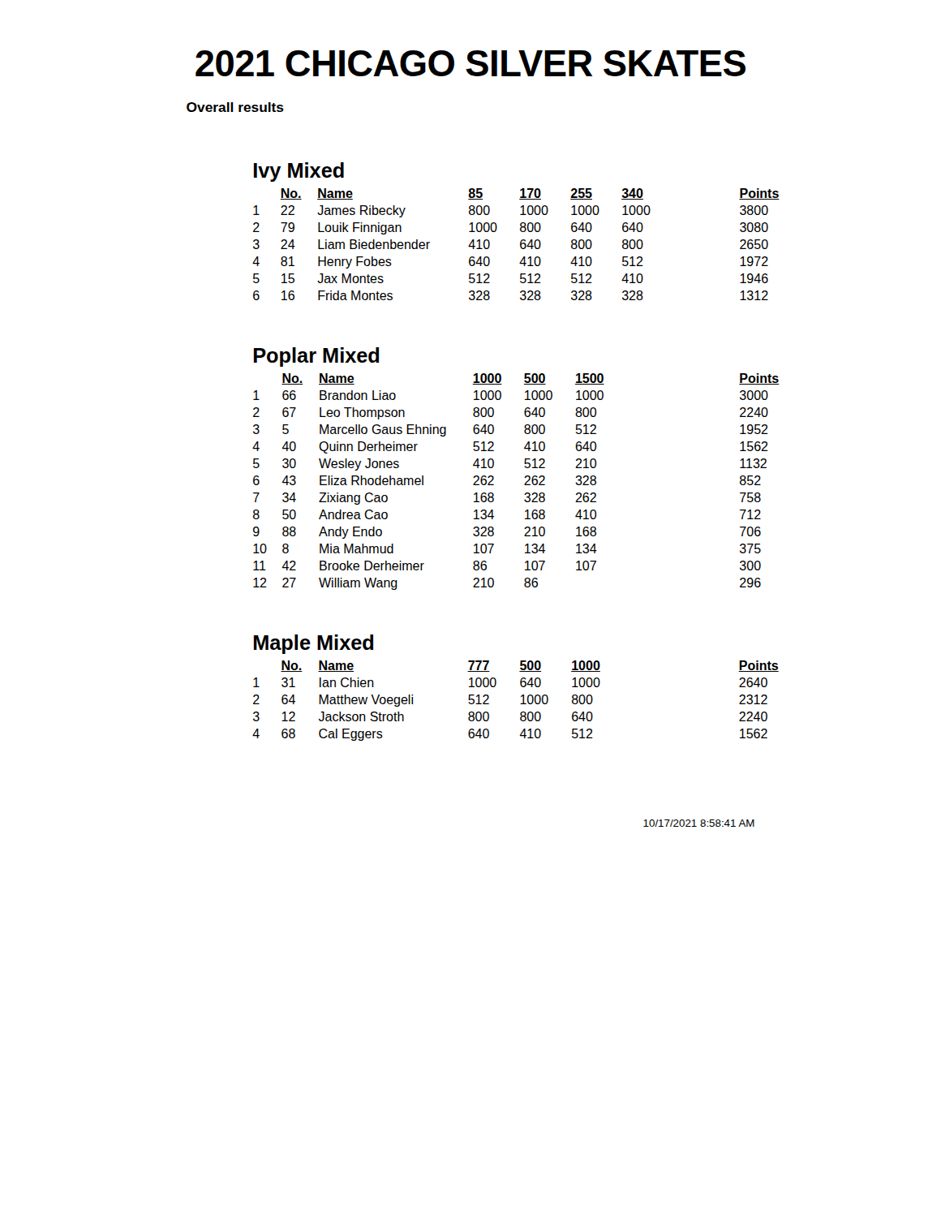2021 CHICAGO SILVER SKATES
Overall results
Ivy Mixed
| | No. | Name | 85 | 170 | 255 | 340 | | Points |
| --- | --- | --- | --- | --- | --- | --- | --- | --- |
| 1 | 22 | James Ribecky | 800 | 1000 | 1000 | 1000 | | 3800 |
| 2 | 79 | Louik Finnigan | 1000 | 800 | 640 | 640 | | 3080 |
| 3 | 24 | Liam Biedenbender | 410 | 640 | 800 | 800 | | 2650 |
| 4 | 81 | Henry Fobes | 640 | 410 | 410 | 512 | | 1972 |
| 5 | 15 | Jax Montes | 512 | 512 | 512 | 410 | | 1946 |
| 6 | 16 | Frida Montes | 328 | 328 | 328 | 328 | | 1312 |
Poplar Mixed
| | No. | Name | 1000 | 500 | 1500 | | | Points |
| --- | --- | --- | --- | --- | --- | --- | --- | --- |
| 1 | 66 | Brandon Liao | 1000 | 1000 | 1000 | | | 3000 |
| 2 | 67 | Leo Thompson | 800 | 640 | 800 | | | 2240 |
| 3 | 5 | Marcello Gaus Ehning | 640 | 800 | 512 | | | 1952 |
| 4 | 40 | Quinn Derheimer | 512 | 410 | 640 | | | 1562 |
| 5 | 30 | Wesley Jones | 410 | 512 | 210 | | | 1132 |
| 6 | 43 | Eliza Rhodehamel | 262 | 262 | 328 | | | 852 |
| 7 | 34 | Zixiang Cao | 168 | 328 | 262 | | | 758 |
| 8 | 50 | Andrea Cao | 134 | 168 | 410 | | | 712 |
| 9 | 88 | Andy Endo | 328 | 210 | 168 | | | 706 |
| 10 | 8 | Mia Mahmud | 107 | 134 | 134 | | | 375 |
| 11 | 42 | Brooke Derheimer | 86 | 107 | 107 | | | 300 |
| 12 | 27 | William Wang | 210 | 86 | | | | 296 |
Maple Mixed
| | No. | Name | 777 | 500 | 1000 | | | Points |
| --- | --- | --- | --- | --- | --- | --- | --- | --- |
| 1 | 31 | Ian Chien | 1000 | 640 | 1000 | | | 2640 |
| 2 | 64 | Matthew Voegeli | 512 | 1000 | 800 | | | 2312 |
| 3 | 12 | Jackson Stroth | 800 | 800 | 640 | | | 2240 |
| 4 | 68 | Cal Eggers | 640 | 410 | 512 | | | 1562 |
10/17/2021 8:58:41 AM